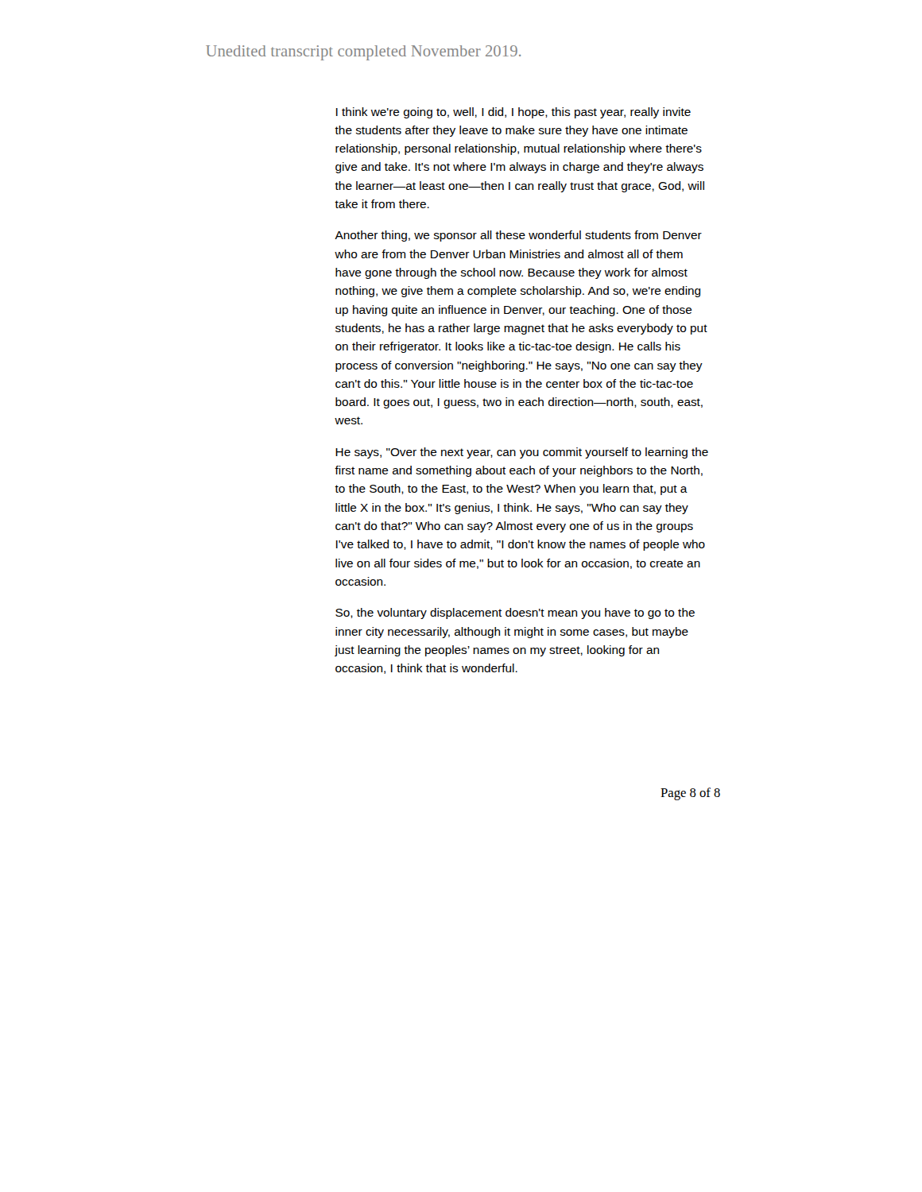Unedited transcript completed November 2019.
I think we're going to, well, I did, I hope, this past year, really invite the students after they leave to make sure they have one intimate relationship, personal relationship, mutual relationship where there's give and take. It's not where I'm always in charge and they're always the learner—at least one—then I can really trust that grace, God, will take it from there.
Another thing, we sponsor all these wonderful students from Denver who are from the Denver Urban Ministries and almost all of them have gone through the school now. Because they work for almost nothing, we give them a complete scholarship. And so, we're ending up having quite an influence in Denver, our teaching. One of those students, he has a rather large magnet that he asks everybody to put on their refrigerator. It looks like a tic-tac-toe design. He calls his process of conversion "neighboring." He says, "No one can say they can't do this." Your little house is in the center box of the tic-tac-toe board. It goes out, I guess, two in each direction—north, south, east, west.
He says, "Over the next year, can you commit yourself to learning the first name and something about each of your neighbors to the North, to the South, to the East, to the West? When you learn that, put a little X in the box." It's genius, I think. He says, "Who can say they can't do that?" Who can say? Almost every one of us in the groups I've talked to, I have to admit, "I don't know the names of people who live on all four sides of me," but to look for an occasion, to create an occasion.
So, the voluntary displacement doesn't mean you have to go to the inner city necessarily, although it might in some cases, but maybe just learning the peoples’ names on my street, looking for an occasion, I think that is wonderful.
Page 8 of 8